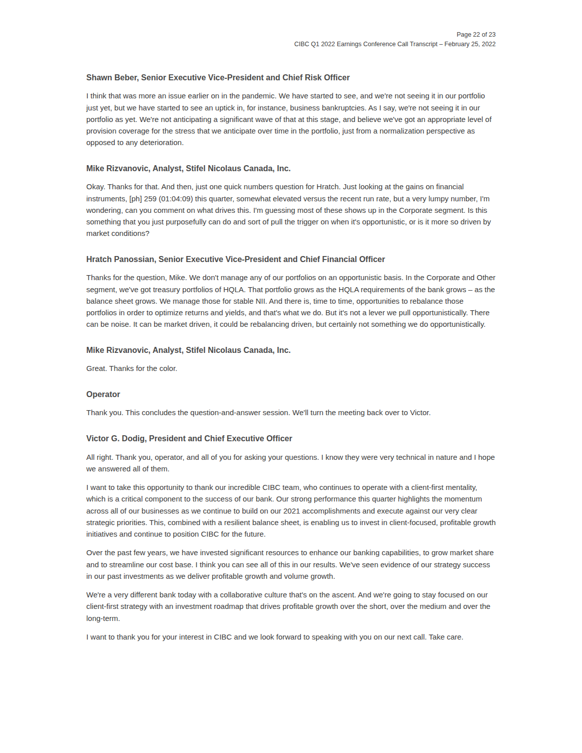Page 22 of 23
CIBC Q1 2022 Earnings Conference Call Transcript – February 25, 2022
Shawn Beber, Senior Executive Vice-President and Chief Risk Officer
I think that was more an issue earlier on in the pandemic. We have started to see, and we're not seeing it in our portfolio just yet, but we have started to see an uptick in, for instance, business bankruptcies. As I say, we're not seeing it in our portfolio as yet. We're not anticipating a significant wave of that at this stage, and believe we've got an appropriate level of provision coverage for the stress that we anticipate over time in the portfolio, just from a normalization perspective as opposed to any deterioration.
Mike Rizvanovic, Analyst, Stifel Nicolaus Canada, Inc.
Okay. Thanks for that. And then, just one quick numbers question for Hratch. Just looking at the gains on financial instruments, [ph] 259 (01:04:09) this quarter, somewhat elevated versus the recent run rate, but a very lumpy number, I'm wondering, can you comment on what drives this. I'm guessing most of these shows up in the Corporate segment. Is this something that you just purposefully can do and sort of pull the trigger on when it's opportunistic, or is it more so driven by market conditions?
Hratch Panossian, Senior Executive Vice-President and Chief Financial Officer
Thanks for the question, Mike. We don't manage any of our portfolios on an opportunistic basis. In the Corporate and Other segment, we've got treasury portfolios of HQLA. That portfolio grows as the HQLA requirements of the bank grows – as the balance sheet grows. We manage those for stable NII. And there is, time to time, opportunities to rebalance those portfolios in order to optimize returns and yields, and that's what we do. But it's not a lever we pull opportunistically. There can be noise. It can be market driven, it could be rebalancing driven, but certainly not something we do opportunistically.
Mike Rizvanovic, Analyst, Stifel Nicolaus Canada, Inc.
Great. Thanks for the color.
Operator
Thank you. This concludes the question-and-answer session. We'll turn the meeting back over to Victor.
Victor G. Dodig, President and Chief Executive Officer
All right. Thank you, operator, and all of you for asking your questions. I know they were very technical in nature and I hope we answered all of them.
I want to take this opportunity to thank our incredible CIBC team, who continues to operate with a client-first mentality, which is a critical component to the success of our bank. Our strong performance this quarter highlights the momentum across all of our businesses as we continue to build on our 2021 accomplishments and execute against our very clear strategic priorities. This, combined with a resilient balance sheet, is enabling us to invest in client-focused, profitable growth initiatives and continue to position CIBC for the future.
Over the past few years, we have invested significant resources to enhance our banking capabilities, to grow market share and to streamline our cost base. I think you can see all of this in our results. We've seen evidence of our strategy success in our past investments as we deliver profitable growth and volume growth.
We're a very different bank today with a collaborative culture that's on the ascent. And we're going to stay focused on our client-first strategy with an investment roadmap that drives profitable growth over the short, over the medium and over the long-term.
I want to thank you for your interest in CIBC and we look forward to speaking with you on our next call. Take care.